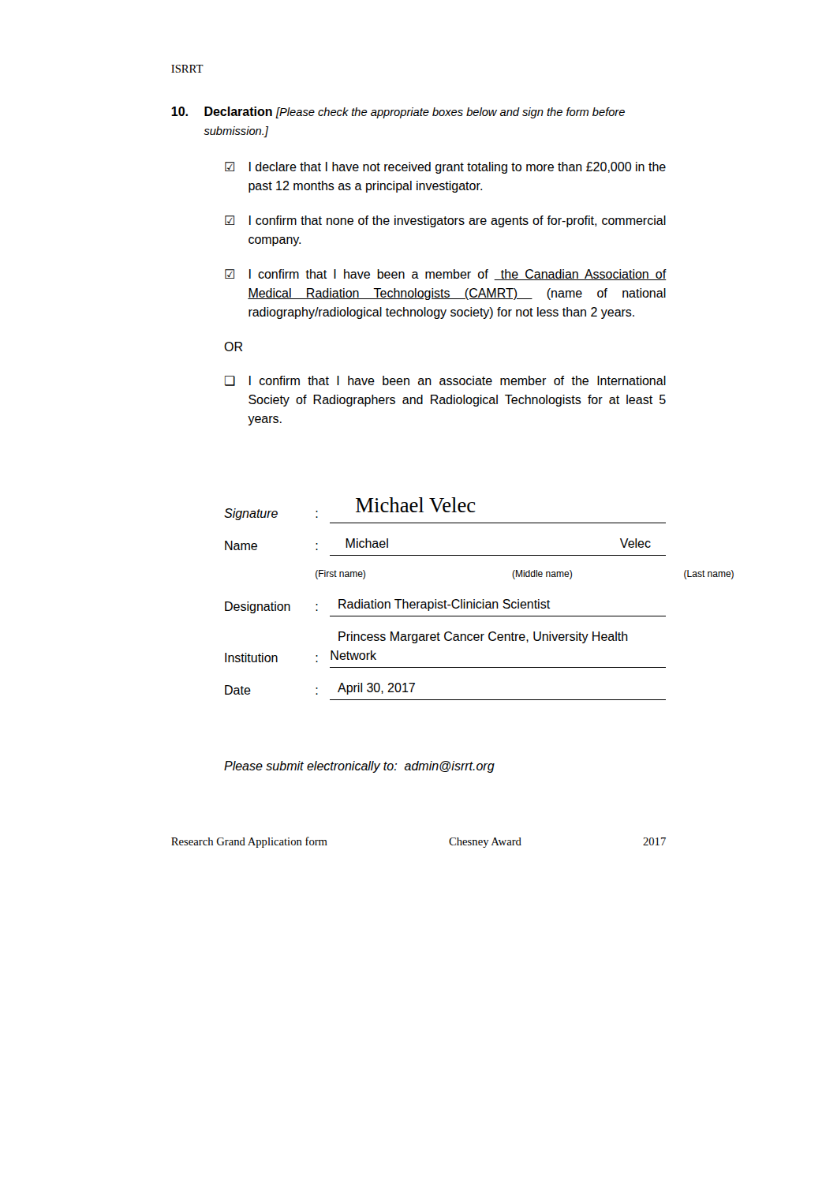ISRRT
10.
Declaration [Please check the appropriate boxes below and sign the form before submission.]
☑I declare that I have not received grant totaling to more than £20,000 in the past 12 months as a principal investigator.
☑I confirm that none of the investigators are agents of for-profit, commercial company.
☑I confirm that I have been a member of the Canadian Association of Medical Radiation Technologists (CAMRT) (name of national radiography/radiological technology society) for not less than 2 years.
OR
❑I confirm that I have been an associate member of the International Society of Radiographers and Radiological Technologists for at least 5 years.
Signature
:
Michael Velec
Name
:
Michael
Velec
(First name)
(Middle name)
(Last name)
Designation
:
Radiation Therapist-Clinician Scientist
Institution
:
Princess Margaret Cancer Centre, University Health Network
Date
:
April 30, 2017
Please submit electronically to: admin@isrrt.org
Research Grand Application form
Chesney Award
2017